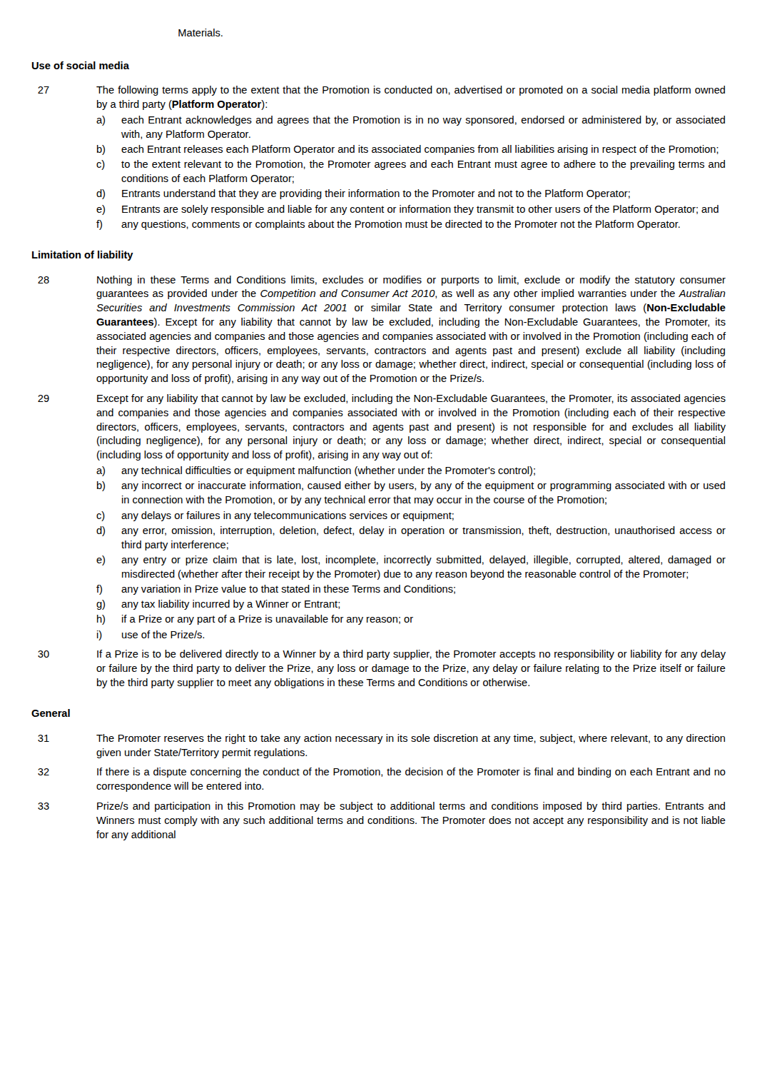Materials.
Use of social media
27 The following terms apply to the extent that the Promotion is conducted on, advertised or promoted on a social media platform owned by a third party (Platform Operator):
a) each Entrant acknowledges and agrees that the Promotion is in no way sponsored, endorsed or administered by, or associated with, any Platform Operator.
b) each Entrant releases each Platform Operator and its associated companies from all liabilities arising in respect of the Promotion;
c) to the extent relevant to the Promotion, the Promoter agrees and each Entrant must agree to adhere to the prevailing terms and conditions of each Platform Operator;
d) Entrants understand that they are providing their information to the Promoter and not to the Platform Operator;
e) Entrants are solely responsible and liable for any content or information they transmit to other users of the Platform Operator; and
f) any questions, comments or complaints about the Promotion must be directed to the Promoter not the Platform Operator.
Limitation of liability
28 Nothing in these Terms and Conditions limits, excludes or modifies or purports to limit, exclude or modify the statutory consumer guarantees as provided under the Competition and Consumer Act 2010, as well as any other implied warranties under the Australian Securities and Investments Commission Act 2001 or similar State and Territory consumer protection laws (Non-Excludable Guarantees). Except for any liability that cannot by law be excluded, including the Non-Excludable Guarantees, the Promoter, its associated agencies and companies and those agencies and companies associated with or involved in the Promotion (including each of their respective directors, officers, employees, servants, contractors and agents past and present) exclude all liability (including negligence), for any personal injury or death; or any loss or damage; whether direct, indirect, special or consequential (including loss of opportunity and loss of profit), arising in any way out of the Promotion or the Prize/s.
29 Except for any liability that cannot by law be excluded, including the Non-Excludable Guarantees, the Promoter, its associated agencies and companies and those agencies and companies associated with or involved in the Promotion (including each of their respective directors, officers, employees, servants, contractors and agents past and present) is not responsible for and excludes all liability (including negligence), for any personal injury or death; or any loss or damage; whether direct, indirect, special or consequential (including loss of opportunity and loss of profit), arising in any way out of:
a) any technical difficulties or equipment malfunction (whether under the Promoter's control);
b) any incorrect or inaccurate information, caused either by users, by any of the equipment or programming associated with or used in connection with the Promotion, or by any technical error that may occur in the course of the Promotion;
c) any delays or failures in any telecommunications services or equipment;
d) any error, omission, interruption, deletion, defect, delay in operation or transmission, theft, destruction, unauthorised access or third party interference;
e) any entry or prize claim that is late, lost, incomplete, incorrectly submitted, delayed, illegible, corrupted, altered, damaged or misdirected (whether after their receipt by the Promoter) due to any reason beyond the reasonable control of the Promoter;
f) any variation in Prize value to that stated in these Terms and Conditions;
g) any tax liability incurred by a Winner or Entrant;
h) if a Prize or any part of a Prize is unavailable for any reason; or
i) use of the Prize/s.
30 If a Prize is to be delivered directly to a Winner by a third party supplier, the Promoter accepts no responsibility or liability for any delay or failure by the third party to deliver the Prize, any loss or damage to the Prize, any delay or failure relating to the Prize itself or failure by the third party supplier to meet any obligations in these Terms and Conditions or otherwise.
General
31 The Promoter reserves the right to take any action necessary in its sole discretion at any time, subject, where relevant, to any direction given under State/Territory permit regulations.
32 If there is a dispute concerning the conduct of the Promotion, the decision of the Promoter is final and binding on each Entrant and no correspondence will be entered into.
33 Prize/s and participation in this Promotion may be subject to additional terms and conditions imposed by third parties. Entrants and Winners must comply with any such additional terms and conditions. The Promoter does not accept any responsibility and is not liable for any additional